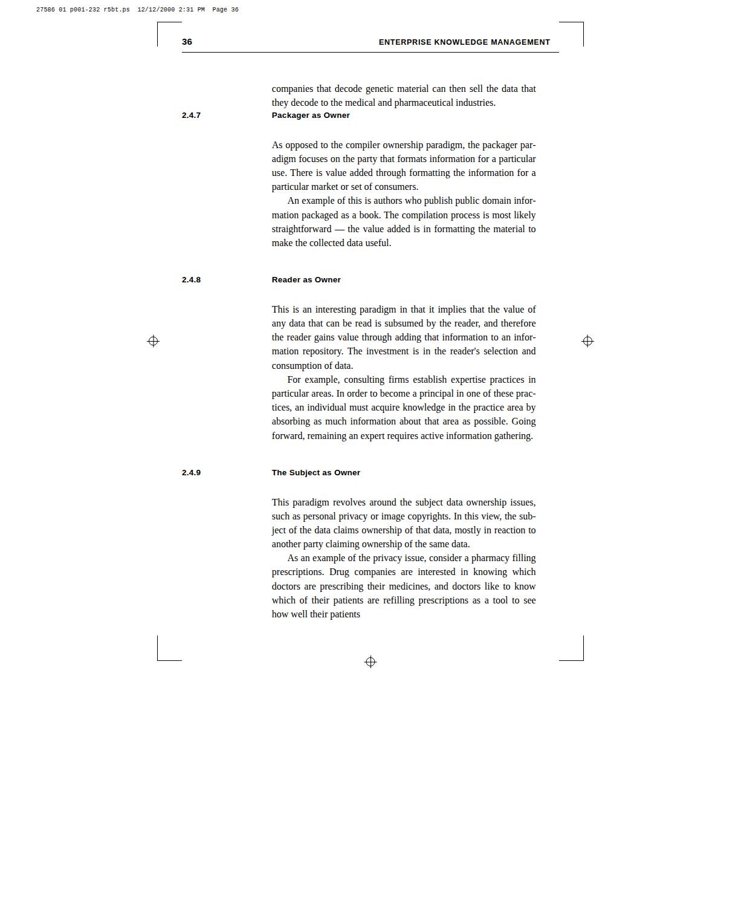27586 01 p001-232 r5bt.ps 12/12/2000 2:31 PM Page 36
36 ENTERPRISE KNOWLEDGE MANAGEMENT
companies that decode genetic material can then sell the data that they decode to the medical and pharmaceutical industries.
2.4.7 Packager as Owner
As opposed to the compiler ownership paradigm, the packager paradigm focuses on the party that formats information for a particular use. There is value added through formatting the information for a particular market or set of consumers.
An example of this is authors who publish public domain information packaged as a book. The compilation process is most likely straightforward — the value added is in formatting the material to make the collected data useful.
2.4.8 Reader as Owner
This is an interesting paradigm in that it implies that the value of any data that can be read is subsumed by the reader, and therefore the reader gains value through adding that information to an information repository. The investment is in the reader's selection and consumption of data.
For example, consulting firms establish expertise practices in particular areas. In order to become a principal in one of these practices, an individual must acquire knowledge in the practice area by absorbing as much information about that area as possible. Going forward, remaining an expert requires active information gathering.
2.4.9 The Subject as Owner
This paradigm revolves around the subject data ownership issues, such as personal privacy or image copyrights. In this view, the subject of the data claims ownership of that data, mostly in reaction to another party claiming ownership of the same data.
As an example of the privacy issue, consider a pharmacy filling prescriptions. Drug companies are interested in knowing which doctors are prescribing their medicines, and doctors like to know which of their patients are refilling prescriptions as a tool to see how well their patients